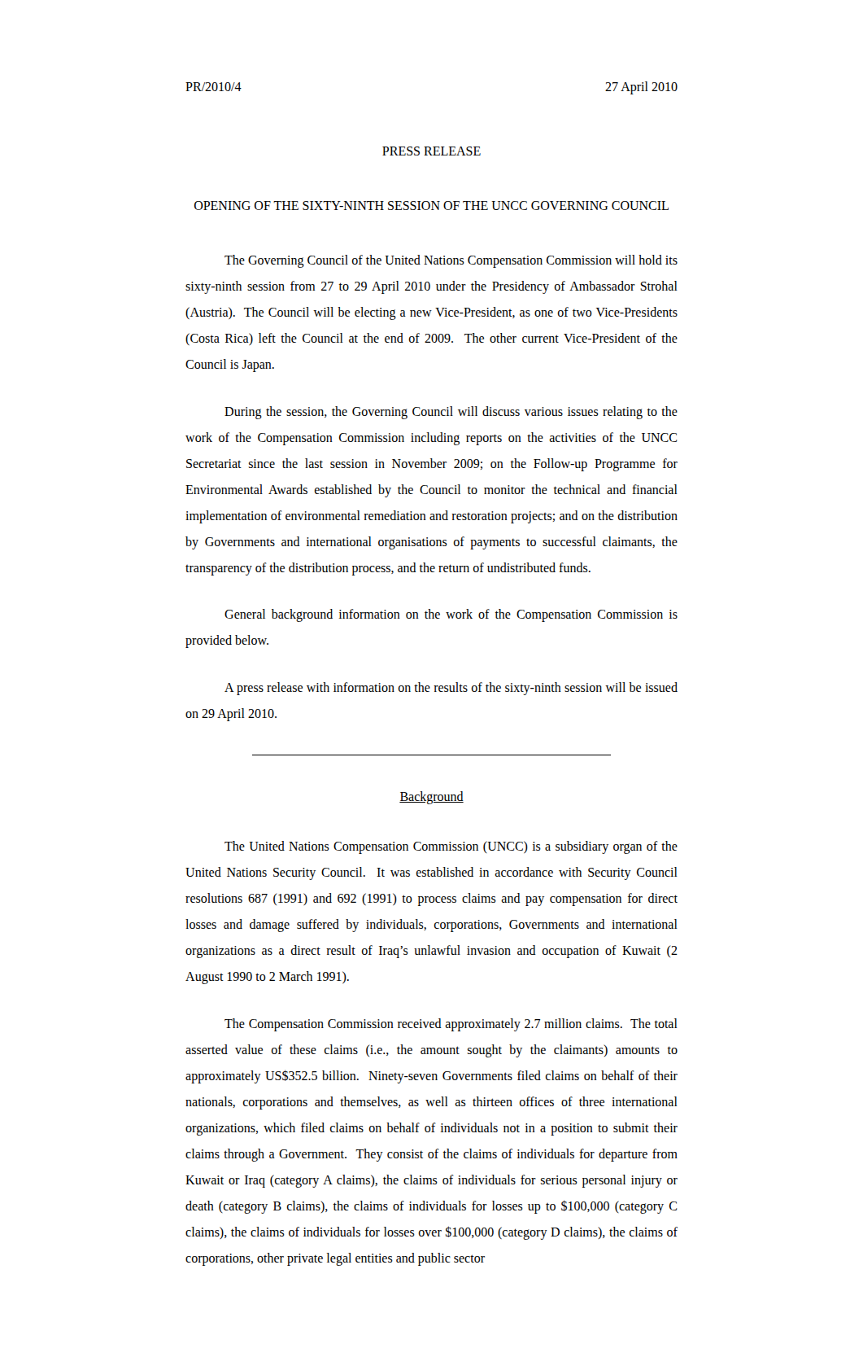PR/2010/4 27 April 2010
PRESS RELEASE
OPENING OF THE SIXTY-NINTH SESSION OF THE UNCC GOVERNING COUNCIL
The Governing Council of the United Nations Compensation Commission will hold its sixty-ninth session from 27 to 29 April 2010 under the Presidency of Ambassador Strohal (Austria). The Council will be electing a new Vice-President, as one of two Vice-Presidents (Costa Rica) left the Council at the end of 2009. The other current Vice-President of the Council is Japan.
During the session, the Governing Council will discuss various issues relating to the work of the Compensation Commission including reports on the activities of the UNCC Secretariat since the last session in November 2009; on the Follow-up Programme for Environmental Awards established by the Council to monitor the technical and financial implementation of environmental remediation and restoration projects; and on the distribution by Governments and international organisations of payments to successful claimants, the transparency of the distribution process, and the return of undistributed funds.
General background information on the work of the Compensation Commission is provided below.
A press release with information on the results of the sixty-ninth session will be issued on 29 April 2010.
Background
The United Nations Compensation Commission (UNCC) is a subsidiary organ of the United Nations Security Council. It was established in accordance with Security Council resolutions 687 (1991) and 692 (1991) to process claims and pay compensation for direct losses and damage suffered by individuals, corporations, Governments and international organizations as a direct result of Iraq’s unlawful invasion and occupation of Kuwait (2 August 1990 to 2 March 1991).
The Compensation Commission received approximately 2.7 million claims. The total asserted value of these claims (i.e., the amount sought by the claimants) amounts to approximately US$352.5 billion. Ninety-seven Governments filed claims on behalf of their nationals, corporations and themselves, as well as thirteen offices of three international organizations, which filed claims on behalf of individuals not in a position to submit their claims through a Government. They consist of the claims of individuals for departure from Kuwait or Iraq (category A claims), the claims of individuals for serious personal injury or death (category B claims), the claims of individuals for losses up to $100,000 (category C claims), the claims of individuals for losses over $100,000 (category D claims), the claims of corporations, other private legal entities and public sector